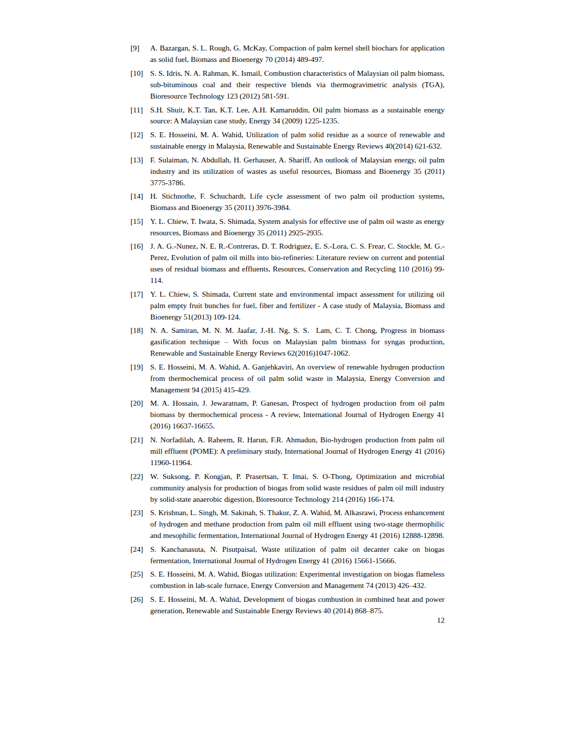[9] A. Bazargan, S. L. Rough, G. McKay, Compaction of palm kernel shell biochars for application as solid fuel, Biomass and Bioenergy 70 (2014) 489-497.
[10] S. S. Idris, N. A. Rahman, K. Ismail, Combustion characteristics of Malaysian oil palm biomass, sub-bituminous coal and their respective blends via thermogravimetric analysis (TGA), Bioresource Technology 123 (2012) 581-591.
[11] S.H. Shuit, K.T. Tan, K.T. Lee, A.H. Kamaruddin, Oil palm biomass as a sustainable energy source: A Malaysian case study, Energy 34 (2009) 1225-1235.
[12] S. E. Hosseini, M. A. Wahid, Utilization of palm solid residue as a source of renewable and sustainable energy in Malaysia, Renewable and Sustainable Energy Reviews 40(2014) 621-632.
[13] F. Sulaiman, N. Abdullah, H. Gerhauser, A. Shariff, An outlook of Malaysian energy, oil palm industry and its utilization of wastes as useful resources, Biomass and Bioenergy 35 (2011) 3775-3786.
[14] H. Stichnothe, F. Schuchardt, Life cycle assessment of two palm oil production systems, Biomass and Bioenergy 35 (2011) 3976-3984.
[15] Y. L. Chiew, T. Iwata, S. Shimada, System analysis for effective use of palm oil waste as energy resources, Biomass and Bioenergy 35 (2011) 2925-2935.
[16] J. A. G.-Nunez, N. E. R.-Contreras, D. T. Rodriguez, E. S.-Lora, C. S. Frear, C. Stockle, M. G.-Perez, Evolution of palm oil mills into bio-refineries: Literature review on current and potential uses of residual biomass and effluents, Resources, Conservation and Recycling 110 (2016) 99-114.
[17] Y. L. Chiew, S. Shimada, Current state and environmental impact assessment for utilizing oil palm empty fruit bunches for fuel, fiber and fertilizer - A case study of Malaysia, Biomass and Bioenergy 51(2013) 109-124.
[18] N. A. Samiran, M. N. M. Jaafar, J.-H. Ng, S. S. Lam, C. T. Chong, Progress in biomass gasification technique – With focus on Malaysian palm biomass for syngas production, Renewable and Sustainable Energy Reviews 62(2016)1047-1062.
[19] S. E. Hosseini, M. A. Wahid, A. Ganjehkaviri, An overview of renewable hydrogen production from thermochemical process of oil palm solid waste in Malaysia, Energy Conversion and Management 94 (2015) 415-429.
[20] M. A. Hossain, J. Jewaratnam, P. Ganesan, Prospect of hydrogen production from oil palm biomass by thermochemical process - A review, International Journal of Hydrogen Energy 41 (2016) 16637-16655.
[21] N. Norfadilah, A. Raheem, R. Harun, F.R. Ahmadun, Bio-hydrogen production from palm oil mill effluent (POME): A preliminary study, International Journal of Hydrogen Energy 41 (2016) 11960-11964.
[22] W. Suksong, P. Kongjan, P. Prasertsan, T. Imai, S. O-Thong, Optimization and microbial community analysis for production of biogas from solid waste residues of palm oil mill industry by solid-state anaerobic digestion, Bioresource Technology 214 (2016) 166-174.
[23] S. Krishnan, L. Singh, M. Sakinah, S. Thakur, Z. A. Wahid, M. Alkasrawi, Process enhancement of hydrogen and methane production from palm oil mill effluent using two-stage thermophilic and mesophilic fermentation, International Journal of Hydrogen Energy 41 (2016) 12888-12898.
[24] S. Kanchanasuta, N. Pisutpaisal, Waste utilization of palm oil decanter cake on biogas fermentation, International Journal of Hydrogen Energy 41 (2016) 15661-15666.
[25] S. E. Hosseini, M. A. Wahid, Biogas utilization: Experimental investigation on biogas flameless combustion in lab-scale furnace, Energy Conversion and Management 74 (2013) 426–432.
[26] S. E. Hosseini, M. A. Wahid, Development of biogas combustion in combined heat and power generation, Renewable and Sustainable Energy Reviews 40 (2014) 868–875.
12